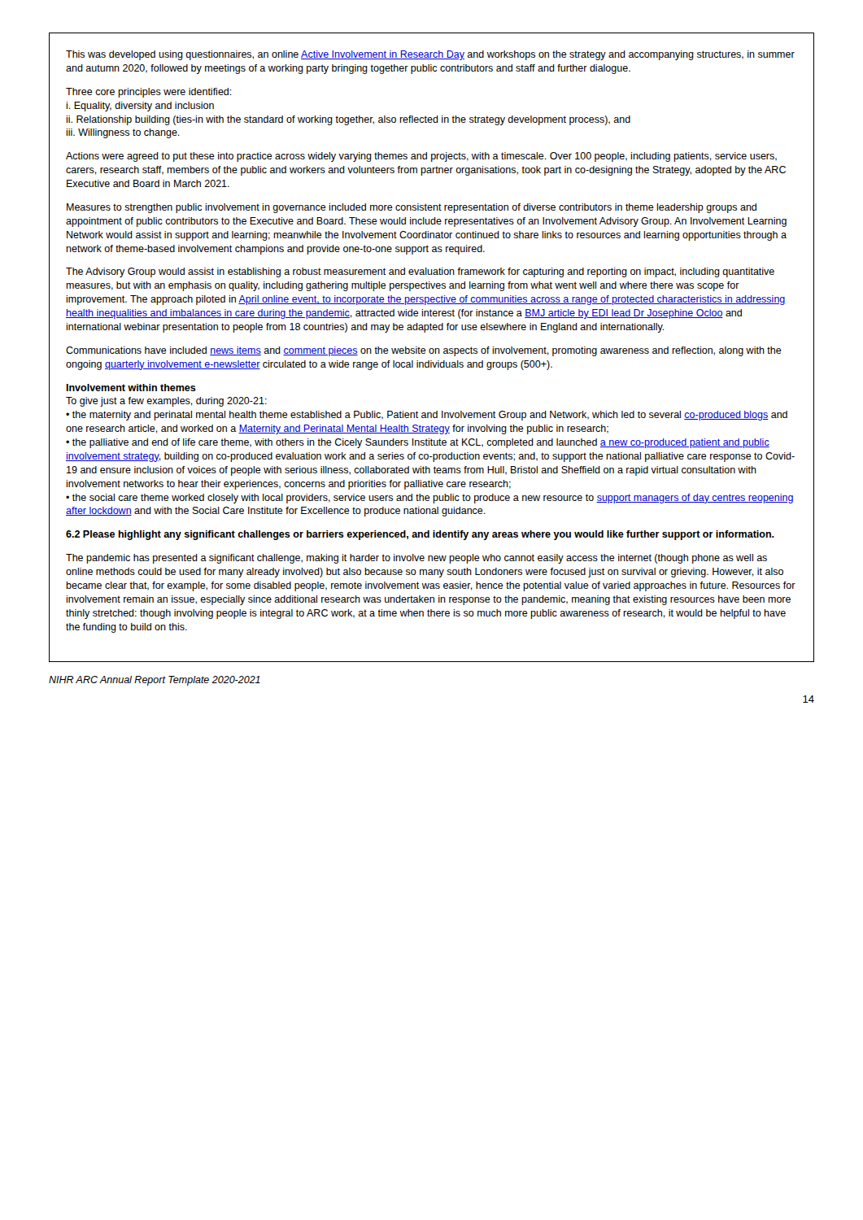This was developed using questionnaires, an online Active Involvement in Research Day and workshops on the strategy and accompanying structures, in summer and autumn 2020, followed by meetings of a working party bringing together public contributors and staff and further dialogue.
Three core principles were identified:
i. Equality, diversity and inclusion
ii. Relationship building (ties-in with the standard of working together, also reflected in the strategy development process), and
iii. Willingness to change.
Actions were agreed to put these into practice across widely varying themes and projects, with a timescale. Over 100 people, including patients, service users, carers, research staff, members of the public and workers and volunteers from partner organisations, took part in co-designing the Strategy, adopted by the ARC Executive and Board in March 2021.
Measures to strengthen public involvement in governance included more consistent representation of diverse contributors in theme leadership groups and appointment of public contributors to the Executive and Board. These would include representatives of an Involvement Advisory Group. An Involvement Learning Network would assist in support and learning; meanwhile the Involvement Coordinator continued to share links to resources and learning opportunities through a network of theme-based involvement champions and provide one-to-one support as required.
The Advisory Group would assist in establishing a robust measurement and evaluation framework for capturing and reporting on impact, including quantitative measures, but with an emphasis on quality, including gathering multiple perspectives and learning from what went well and where there was scope for improvement. The approach piloted in April online event, to incorporate the perspective of communities across a range of protected characteristics in addressing health inequalities and imbalances in care during the pandemic, attracted wide interest (for instance a BMJ article by EDI lead Dr Josephine Ocloo and international webinar presentation to people from 18 countries) and may be adapted for use elsewhere in England and internationally.
Communications have included news items and comment pieces on the website on aspects of involvement, promoting awareness and reflection, along with the ongoing quarterly involvement e-newsletter circulated to a wide range of local individuals and groups (500+).
Involvement within themes
To give just a few examples, during 2020-21:
• the maternity and perinatal mental health theme established a Public, Patient and Involvement Group and Network, which led to several co-produced blogs and one research article, and worked on a Maternity and Perinatal Mental Health Strategy for involving the public in research;
• the palliative and end of life care theme, with others in the Cicely Saunders Institute at KCL, completed and launched a new co-produced patient and public involvement strategy, building on co-produced evaluation work and a series of co-production events; and, to support the national palliative care response to Covid-19 and ensure inclusion of voices of people with serious illness, collaborated with teams from Hull, Bristol and Sheffield on a rapid virtual consultation with involvement networks to hear their experiences, concerns and priorities for palliative care research;
• the social care theme worked closely with local providers, service users and the public to produce a new resource to support managers of day centres reopening after lockdown and with the Social Care Institute for Excellence to produce national guidance.
6.2 Please highlight any significant challenges or barriers experienced, and identify any areas where you would like further support or information.
The pandemic has presented a significant challenge, making it harder to involve new people who cannot easily access the internet (though phone as well as online methods could be used for many already involved) but also because so many south Londoners were focused just on survival or grieving. However, it also became clear that, for example, for some disabled people, remote involvement was easier, hence the potential value of varied approaches in future. Resources for involvement remain an issue, especially since additional research was undertaken in response to the pandemic, meaning that existing resources have been more thinly stretched: though involving people is integral to ARC work, at a time when there is so much more public awareness of research, it would be helpful to have the funding to build on this.
NIHR ARC Annual Report Template 2020-2021
14